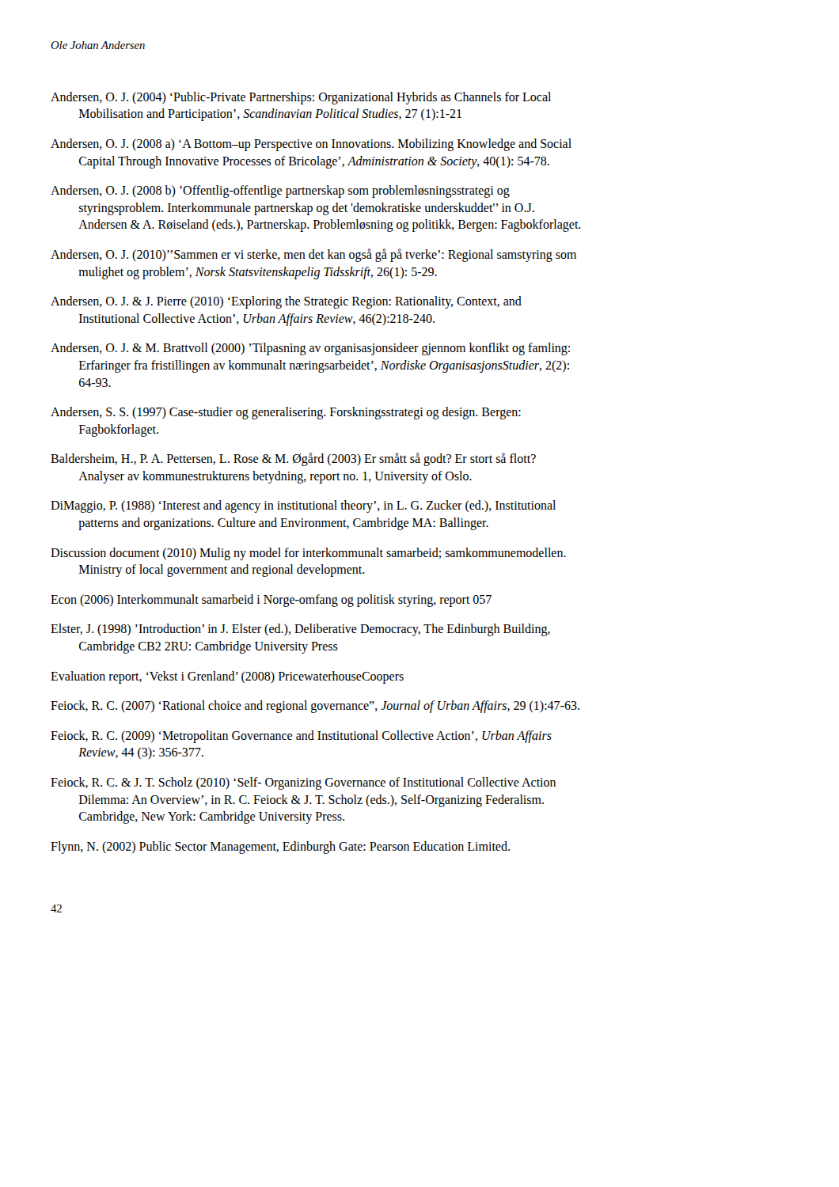Ole Johan Andersen
Andersen, O. J. (2004) ‘Public-Private Partnerships: Organizational Hybrids as Channels for Local Mobilisation and Participation’, Scandinavian Political Studies, 27 (1):1-21
Andersen, O. J. (2008 a) ‘A Bottom–up Perspective on Innovations. Mobilizing Knowledge and Social Capital Through Innovative Processes of Bricolage’, Administration & Society, 40(1): 54-78.
Andersen, O. J. (2008 b) ’Offentlig-offentlige partnerskap som problemløsningsstrategi og styringsproblem. Interkommunale partnerskap og det 'demokratiske underskuddet'’ in O.J. Andersen & A. Røiseland (eds.), Partnerskap. Problemløsning og politikk, Bergen: Fagbokforlaget.
Andersen, O. J. (2010)’’Sammen er vi sterke, men det kan også gå på tverke’: Regional samstyring som mulighet og problem’, Norsk Statsvitenskapelig Tidsskrift, 26(1): 5-29.
Andersen, O. J. & J. Pierre (2010) ‘Exploring the Strategic Region: Rationality, Context, and Institutional Collective Action’, Urban Affairs Review, 46(2):218-240.
Andersen, O. J. & M. Brattvoll (2000) ’Tilpasning av organisasjonsideer gjennom konflikt og famling: Erfaringer fra fristillingen av kommunalt næringsarbeidet’, Nordiske OrganisasjonsStudier, 2(2): 64-93.
Andersen, S. S. (1997) Case-studier og generalisering. Forskningsstrategi og design. Bergen: Fagbokforlaget.
Baldersheim, H., P. A. Pettersen, L. Rose & M. Øgård (2003) Er smått så godt? Er stort så flott? Analyser av kommunestrukturens betydning, report no. 1, University of Oslo.
DiMaggio, P. (1988) ‘Interest and agency in institutional theory’, in L. G. Zucker (ed.), Institutional patterns and organizations. Culture and Environment, Cambridge MA: Ballinger.
Discussion document (2010) Mulig ny model for interkommunalt samarbeid; samkommunemodellen. Ministry of local government and regional development.
Econ (2006) Interkommunalt samarbeid i Norge-omfang og politisk styring, report 057
Elster, J. (1998) ’Introduction’ in J. Elster (ed.), Deliberative Democracy, The Edinburgh Building, Cambridge CB2 2RU: Cambridge University Press
Evaluation report, ‘Vekst i Grenland’ (2008) PricewaterhouseCoopers
Feiock, R. C. (2007) ‘Rational choice and regional governance”, Journal of Urban Affairs, 29 (1):47-63.
Feiock, R. C. (2009) ‘Metropolitan Governance and Institutional Collective Action’, Urban Affairs Review, 44 (3): 356-377.
Feiock, R. C. & J. T. Scholz (2010) ‘Self- Organizing Governance of Institutional Collective Action Dilemma: An Overview’, in R. C. Feiock & J. T. Scholz (eds.), Self-Organizing Federalism. Cambridge, New York: Cambridge University Press.
Flynn, N. (2002) Public Sector Management, Edinburgh Gate: Pearson Education Limited.
42